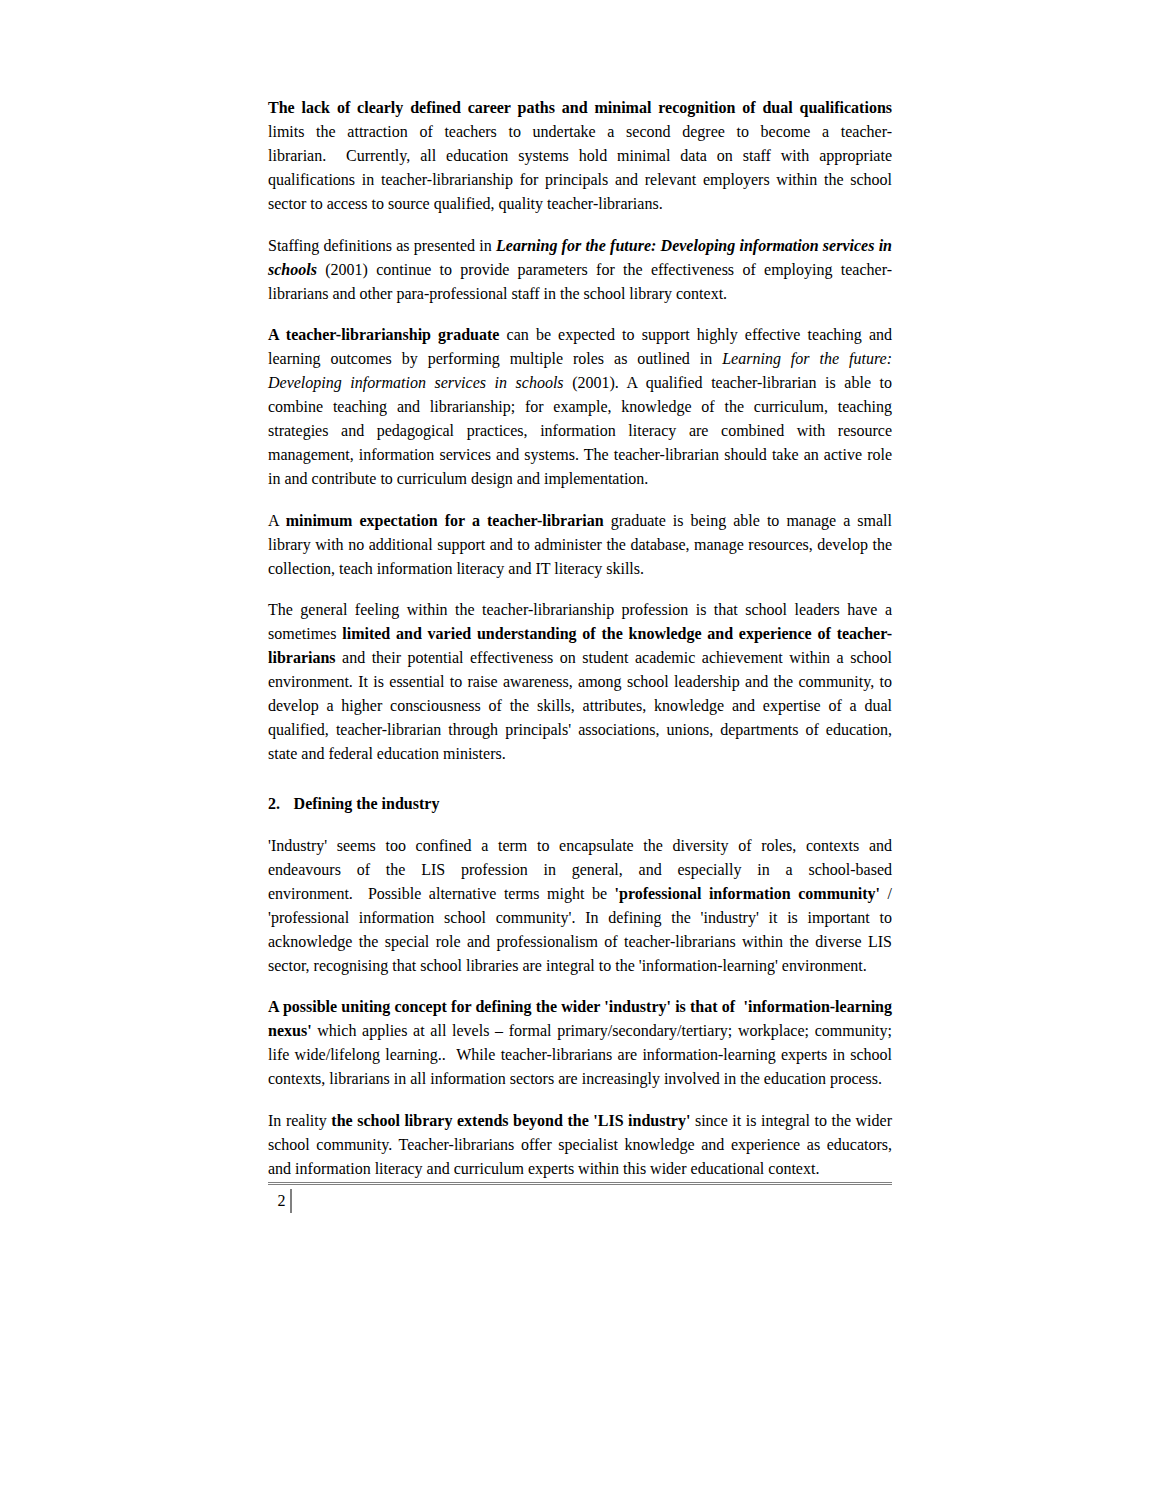The lack of clearly defined career paths and minimal recognition of dual qualifications limits the attraction of teachers to undertake a second degree to become a teacher-librarian. Currently, all education systems hold minimal data on staff with appropriate qualifications in teacher-librarianship for principals and relevant employers within the school sector to access to source qualified, quality teacher-librarians.
Staffing definitions as presented in Learning for the future: Developing information services in schools (2001) continue to provide parameters for the effectiveness of employing teacher-librarians and other para-professional staff in the school library context.
A teacher-librarianship graduate can be expected to support highly effective teaching and learning outcomes by performing multiple roles as outlined in Learning for the future: Developing information services in schools (2001). A qualified teacher-librarian is able to combine teaching and librarianship; for example, knowledge of the curriculum, teaching strategies and pedagogical practices, information literacy are combined with resource management, information services and systems. The teacher-librarian should take an active role in and contribute to curriculum design and implementation.
A minimum expectation for a teacher-librarian graduate is being able to manage a small library with no additional support and to administer the database, manage resources, develop the collection, teach information literacy and IT literacy skills.
The general feeling within the teacher-librarianship profession is that school leaders have a sometimes limited and varied understanding of the knowledge and experience of teacher-librarians and their potential effectiveness on student academic achievement within a school environment. It is essential to raise awareness, among school leadership and the community, to develop a higher consciousness of the skills, attributes, knowledge and expertise of a dual qualified, teacher-librarian through principals' associations, unions, departments of education, state and federal education ministers.
2. Defining the industry
'Industry' seems too confined a term to encapsulate the diversity of roles, contexts and endeavours of the LIS profession in general, and especially in a school-based environment. Possible alternative terms might be 'professional information community' / 'professional information school community'. In defining the 'industry' it is important to acknowledge the special role and professionalism of teacher-librarians within the diverse LIS sector, recognising that school libraries are integral to the 'information-learning' environment.
A possible uniting concept for defining the wider 'industry' is that of 'information-learning nexus' which applies at all levels – formal primary/secondary/tertiary; workplace; community; life wide/lifelong learning.. While teacher-librarians are information-learning experts in school contexts, librarians in all information sectors are increasingly involved in the education process.
In reality the school library extends beyond the 'LIS industry' since it is integral to the wider school community. Teacher-librarians offer specialist knowledge and experience as educators, and information literacy and curriculum experts within this wider educational context.
2